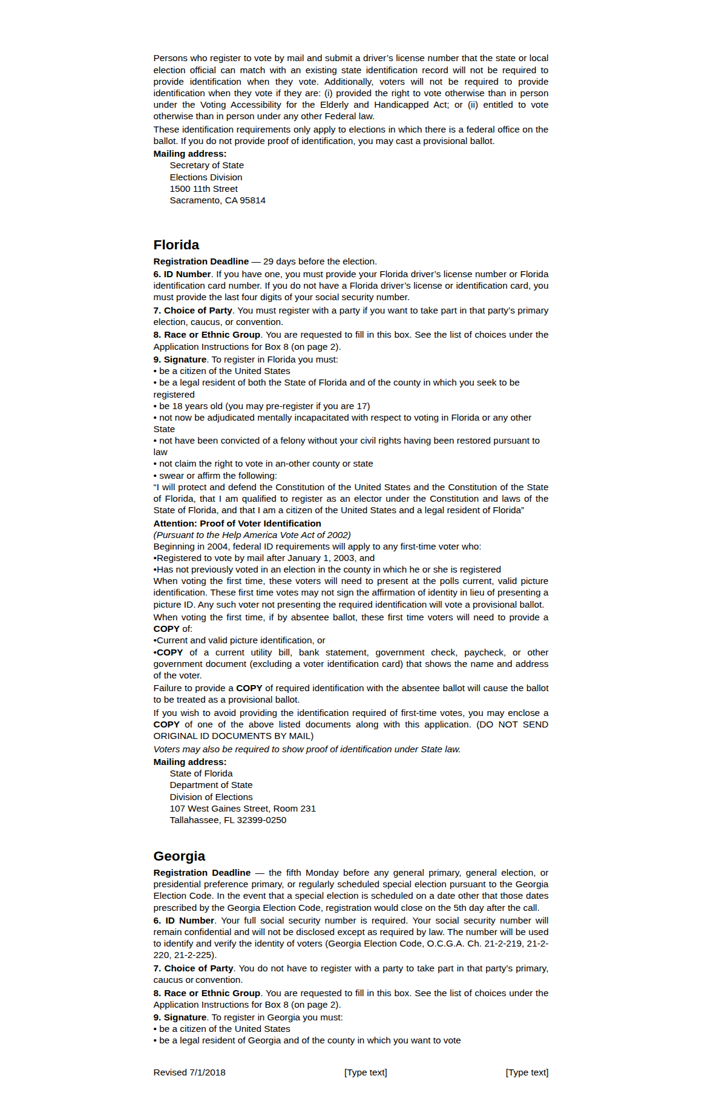Persons who register to vote by mail and submit a driver’s license number that the state or local election official can match with an existing state identification record will not be required to provide identification when they vote. Additionally, voters will not be required to provide identification when they vote if they are: (i) provided the right to vote otherwise than in person under the Voting Accessibility for the Elderly and Handicapped Act; or (ii) entitled to vote otherwise than in person under any other Federal law.
These identification requirements only apply to elections in which there is a federal office on the ballot. If you do not provide proof of identification, you may cast a provisional ballot.
Mailing address:
Secretary of State
Elections Division
1500 11th Street
Sacramento, CA 95814
Florida
Registration Deadline — 29 days before the election.
6. ID Number. If you have one, you must provide your Florida driver’s license number or Florida identification card number. If you do not have a Florida driver’s license or identification card, you must provide the last four digits of your social security number.
7. Choice of Party. You must register with a party if you want to take part in that party’s primary election, caucus, or convention.
8. Race or Ethnic Group. You are requested to fill in this box. See the list of choices under the Application Instructions for Box 8 (on page 2).
9. Signature. To register in Florida you must:
• be a citizen of the United States
• be a legal resident of both the State of Florida and of the county in which you seek to be registered
• be 18 years old (you may pre-register if you are 17)
• not now be adjudicated mentally incapacitated with respect to voting in Florida or any other State
• not have been convicted of a felony without your civil rights having been restored pursuant to law
• not claim the right to vote in an-other county or state
• swear or affirm the following:
“I will protect and defend the Constitution of the United States and the Constitution of the State of Florida, that I am qualified to register as an elector under the Constitution and laws of the State of Florida, and that I am a citizen of the United States and a legal resident of Florida”
Attention: Proof of Voter Identification
(Pursuant to the Help America Vote Act of 2002)
Beginning in 2004, federal ID requirements will apply to any first-time voter who:
•Registered to vote by mail after January 1, 2003, and
•Has not previously voted in an election in the county in which he or she is registered
When voting the first time, these voters will need to present at the polls current, valid picture identification. These first time votes may not sign the affirmation of identity in lieu of presenting a picture ID. Any such voter not presenting the required identification will vote a provisional ballot.
When voting the first time, if by absentee ballot, these first time voters will need to provide a COPY of:
•Current and valid picture identification, or
•COPY of a current utility bill, bank statement, government check, paycheck, or other government document (excluding a voter identification card) that shows the name and address of the voter.
Failure to provide a COPY of required identification with the absentee ballot will cause the ballot to be treated as a provisional ballot.
If you wish to avoid providing the identification required of first-time votes, you may enclose a COPY of one of the above listed documents along with this application. (DO NOT SEND ORIGINAL ID DOCUMENTS BY MAIL)
Voters may also be required to show proof of identification under State law.
Mailing address:
State of Florida
Department of State
Division of Elections
107 West Gaines Street, Room 231
Tallahassee, FL 32399-0250
Georgia
Registration Deadline — the fifth Monday before any general primary, general election, or presidential preference primary, or regularly scheduled special election pursuant to the Georgia Election Code. In the event that a special election is scheduled on a date other that those dates prescribed by the Georgia Election Code, registration would close on the 5th day after the call.
6. ID Number. Your full social security number is required. Your social security number will remain confidential and will not be disclosed except as required by law. The number will be used to identify and verify the identity of voters (Georgia Election Code, O.C.G.A. Ch. 21-2-219, 21-2-220, 21-2-225).
7. Choice of Party. You do not have to register with a party to take part in that party’s primary, caucus or convention.
8. Race or Ethnic Group. You are requested to fill in this box. See the list of choices under the Application Instructions for Box 8 (on page 2).
9. Signature. To register in Georgia you must:
• be a citizen of the United States
• be a legal resident of Georgia and of the county in which you want to vote
Revised 7/1/2018 [Type text] [Type text]